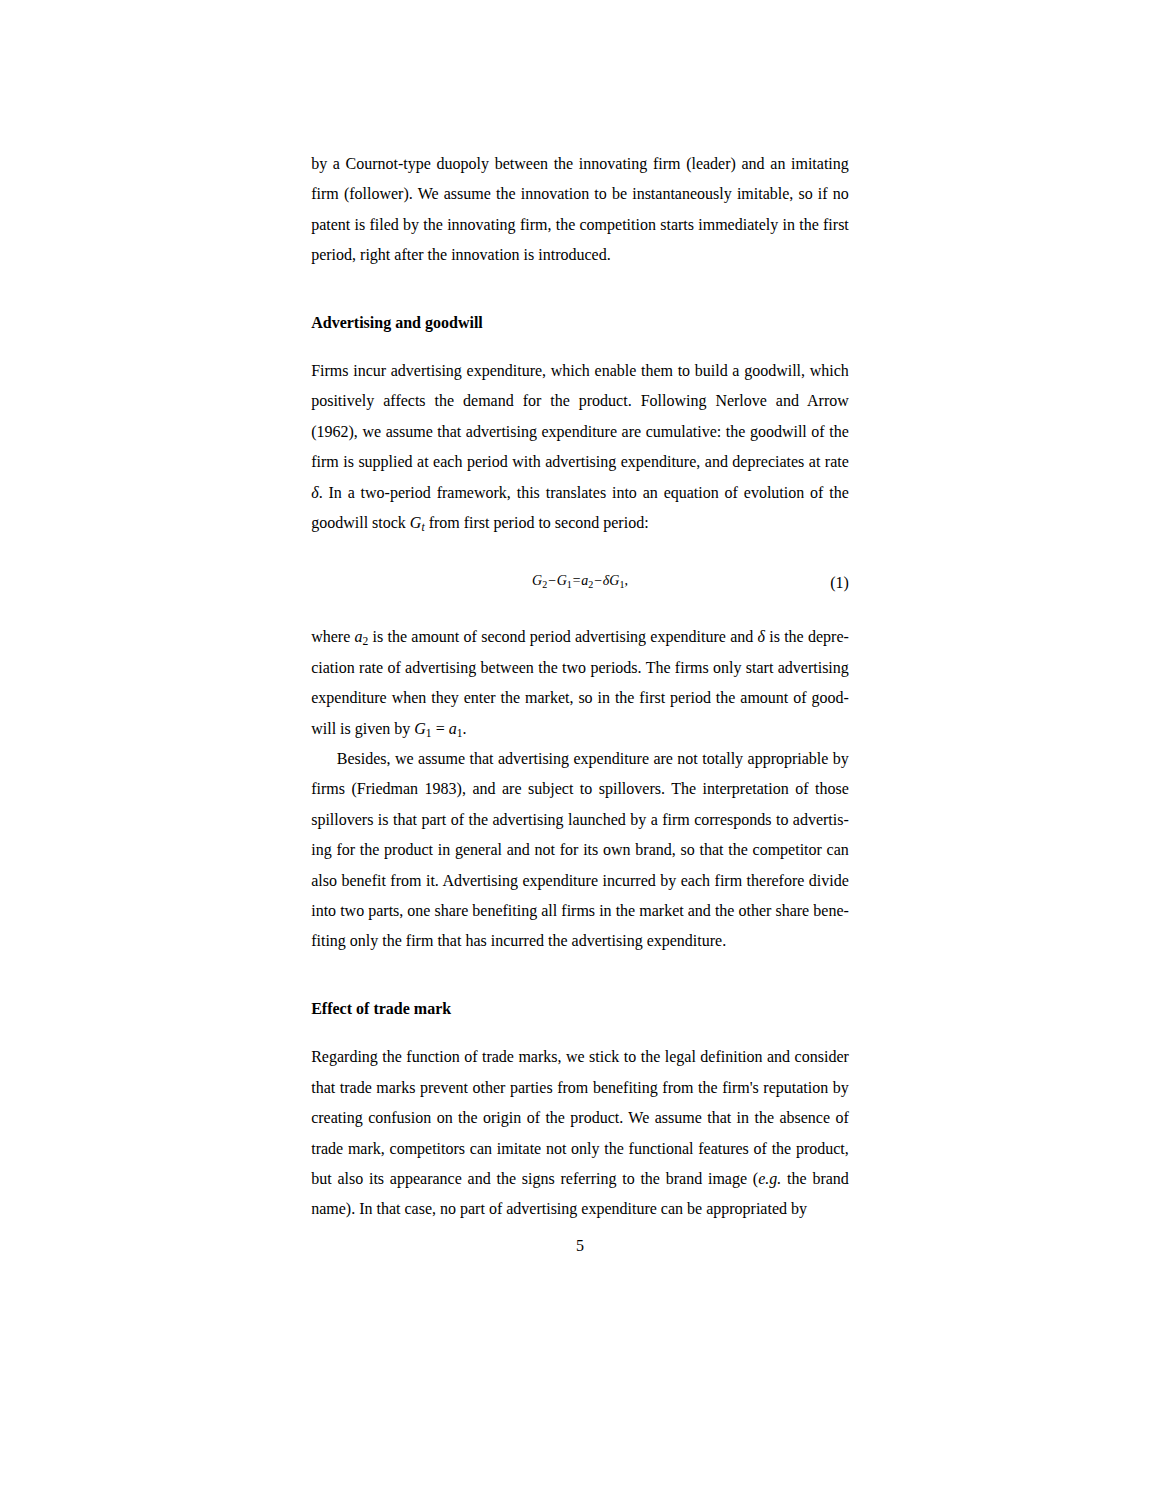by a Cournot-type duopoly between the innovating firm (leader) and an imitating firm (follower). We assume the innovation to be instantaneously imitable, so if no patent is filed by the innovating firm, the competition starts immediately in the first period, right after the innovation is introduced.
Advertising and goodwill
Firms incur advertising expenditure, which enable them to build a goodwill, which positively affects the demand for the product. Following Nerlove and Arrow (1962), we assume that advertising expenditure are cumulative: the goodwill of the firm is supplied at each period with advertising expenditure, and depreciates at rate δ. In a two-period framework, this translates into an equation of evolution of the goodwill stock Gt from first period to second period:
G2−G1=a2−δG1, (1)
where a2 is the amount of second period advertising expenditure and δ is the depreciation rate of advertising between the two periods. The firms only start advertising expenditure when they enter the market, so in the first period the amount of goodwill is given by G1 = a1.
Besides, we assume that advertising expenditure are not totally appropriable by firms (Friedman 1983), and are subject to spillovers. The interpretation of those spillovers is that part of the advertising launched by a firm corresponds to advertising for the product in general and not for its own brand, so that the competitor can also benefit from it. Advertising expenditure incurred by each firm therefore divide into two parts, one share benefiting all firms in the market and the other share benefiting only the firm that has incurred the advertising expenditure.
Effect of trade mark
Regarding the function of trade marks, we stick to the legal definition and consider that trade marks prevent other parties from benefiting from the firm's reputation by creating confusion on the origin of the product. We assume that in the absence of trade mark, competitors can imitate not only the functional features of the product, but also its appearance and the signs referring to the brand image (e.g. the brand name). In that case, no part of advertising expenditure can be appropriated by
5